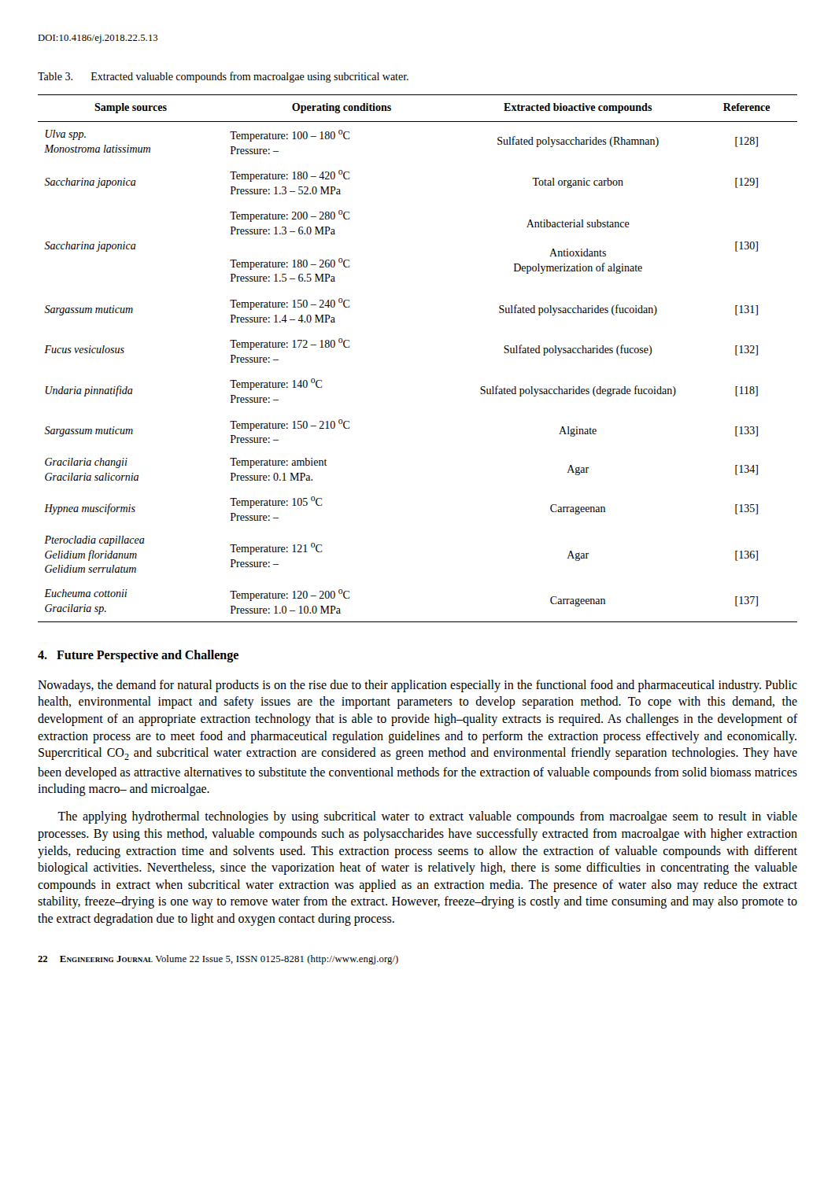DOI:10.4186/ej.2018.22.5.13
Table 3. Extracted valuable compounds from macroalgae using subcritical water.
| Sample sources | Operating conditions | Extracted bioactive compounds | Reference |
| --- | --- | --- | --- |
| Ulva spp. Monostroma latissimum | Temperature: 100 – 180 o C Pressure: – | Sulfated polysaccharides (Rhamnan) | [128] |
| Saccharina japonica | Temperature: 180 – 420 o C Pressure: 1.3 – 52.0 MPa | Total organic carbon | [129] |
| Saccharina japonica | Temperature: 200 – 280 o C Pressure: 1.3 – 6.0 MPa Temperature: 180 – 260 o C Pressure: 1.5 – 6.5 MPa | Antibacterial substance Antioxidants Depolymerization of alginate | [130] |
| Sargassum muticum | Temperature: 150 – 240 o C Pressure: 1.4 – 4.0 MPa | Sulfated polysaccharides (fucoidan) | [131] |
| Fucus vesiculosus | Temperature: 172 – 180 o C Pressure: – | Sulfated polysaccharides (fucose) | [132] |
| Undaria pinnatifida | Temperature: 140 o C Pressure: – | Sulfated polysaccharides (degrade fucoidan) | [118] |
| Sargassum muticum | Temperature: 150 – 210 o C Pressure: – | Alginate | [133] |
| Gracilaria changii Gracilaria salicornia | Temperature: ambient Pressure: 0.1 MPa. | Agar | [134] |
| Hypnea musciformis | Temperature: 105 o C Pressure: – | Carrageenan | [135] |
| Pterocladia capillacea Gelidium floridanum Gelidium serrulatum | Temperature: 121 o C Pressure: – | Agar | [136] |
| Eucheuma cottonii Gracilaria sp. | Temperature: 120 – 200 o C Pressure: 1.0 – 10.0 MPa | Carrageenan | [137] |
4. Future Perspective and Challenge
Nowadays, the demand for natural products is on the rise due to their application especially in the functional food and pharmaceutical industry. Public health, environmental impact and safety issues are the important parameters to develop separation method. To cope with this demand, the development of an appropriate extraction technology that is able to provide high–quality extracts is required. As challenges in the development of extraction process are to meet food and pharmaceutical regulation guidelines and to perform the extraction process effectively and economically. Supercritical CO2 and subcritical water extraction are considered as green method and environmental friendly separation technologies. They have been developed as attractive alternatives to substitute the conventional methods for the extraction of valuable compounds from solid biomass matrices including macro– and microalgae.
The applying hydrothermal technologies by using subcritical water to extract valuable compounds from macroalgae seem to result in viable processes. By using this method, valuable compounds such as polysaccharides have successfully extracted from macroalgae with higher extraction yields, reducing extraction time and solvents used. This extraction process seems to allow the extraction of valuable compounds with different biological activities. Nevertheless, since the vaporization heat of water is relatively high, there is some difficulties in concentrating the valuable compounds in extract when subcritical water extraction was applied as an extraction media. The presence of water also may reduce the extract stability, freeze–drying is one way to remove water from the extract. However, freeze–drying is costly and time consuming and may also promote to the extract degradation due to light and oxygen contact during process.
22 Engineering Journal Volume 22 Issue 5, ISSN 0125-8281 (http://www.engj.org/)